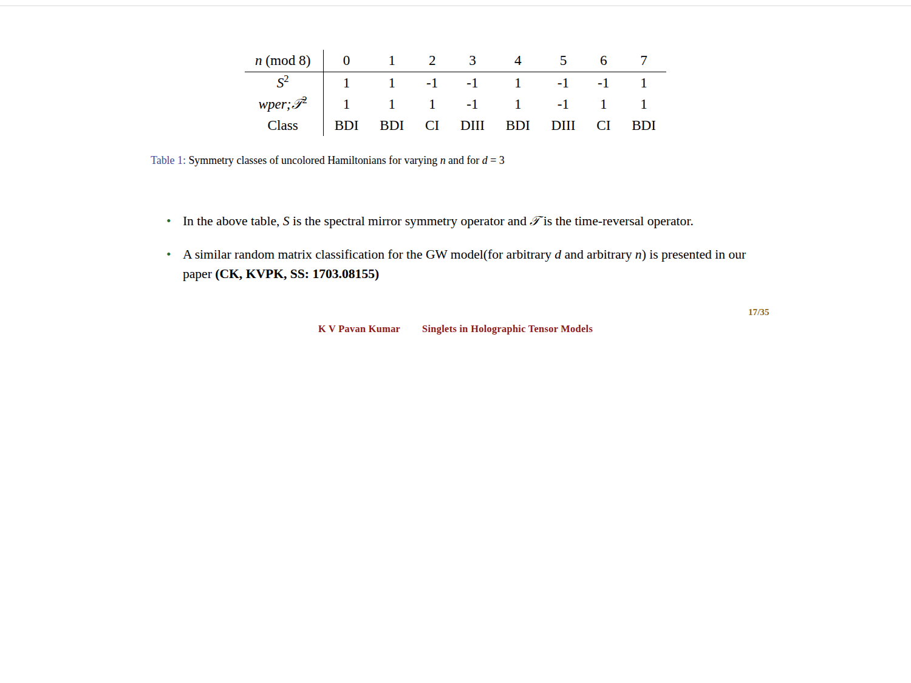| n (mod 8) | 0 | 1 | 2 | 3 | 4 | 5 | 6 | 7 |
| S 2 | 1 | 1 | -1 | -1 | 1 | -1 | -1 | 1 |
| wper; 𝒯 2 | 1 | 1 | 1 | -1 | 1 | -1 | 1 | 1 |
| Class | BDI | BDI | CI | DIII | BDI | DIII | CI | BDI |
Table 1: Symmetry classes of uncolored Hamiltonians for varying n and for d = 3
In the above table, S is the spectral mirror symmetry operator and 𝒯 is the time-reversal operator.
A similar random matrix classification for the GW model(for arbitrary d and arbitrary n) is presented in our paper (CK, KVPK, SS: 1703.08155)
17/35
K V Pavan Kumar Singlets in Holographic Tensor Models